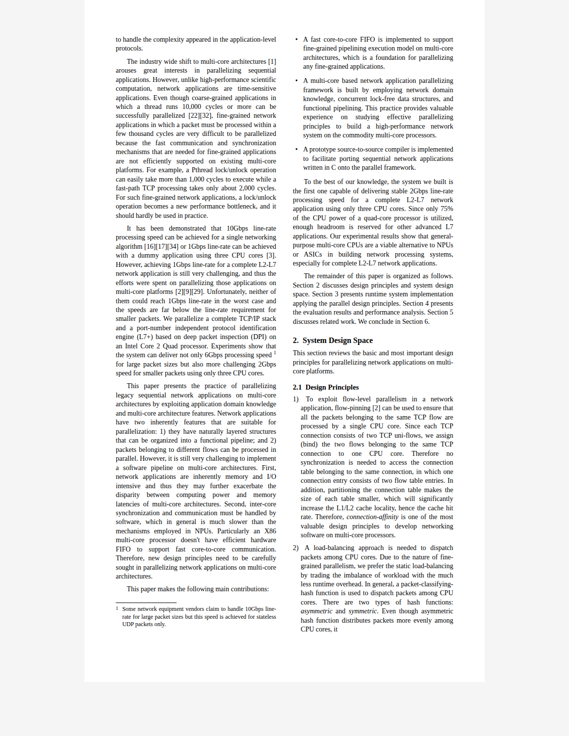to handle the complexity appeared in the application-level protocols.
The industry wide shift to multi-core architectures [1] arouses great interests in parallelizing sequential applications. However, unlike high-performance scientific computation, network applications are time-sensitive applications. Even though coarse-grained applications in which a thread runs 10,000 cycles or more can be successfully parallelized [22][32], fine-grained network applications in which a packet must be processed within a few thousand cycles are very difficult to be parallelized because the fast communication and synchronization mechanisms that are needed for fine-grained applications are not efficiently supported on existing multi-core platforms. For example, a Pthread lock/unlock operation can easily take more than 1,000 cycles to execute while a fast-path TCP processing takes only about 2,000 cycles. For such fine-grained network applications, a lock/unlock operation becomes a new performance bottleneck, and it should hardly be used in practice.
It has been demonstrated that 10Gbps line-rate processing speed can be achieved for a single networking algorithm [16][17][34] or 1Gbps line-rate can be achieved with a dummy application using three CPU cores [3]. However, achieving 1Gbps line-rate for a complete L2-L7 network application is still very challenging, and thus the efforts were spent on parallelizing those applications on multi-core platforms [2][9][29]. Unfortunately, neither of them could reach 1Gbps line-rate in the worst case and the speeds are far below the line-rate requirement for smaller packets. We parallelize a complete TCP/IP stack and a port-number independent protocol identification engine (L7+) based on deep packet inspection (DPI) on an Intel Core 2 Quad processor. Experiments show that the system can deliver not only 6Gbps processing speed 1 for large packet sizes but also more challenging 2Gbps speed for smaller packets using only three CPU cores.
This paper presents the practice of parallelizing legacy sequential network applications on multi-core architectures by exploiting application domain knowledge and multi-core architecture features. Network applications have two inherently features that are suitable for parallelization: 1) they have naturally layered structures that can be organized into a functional pipeline; and 2) packets belonging to different flows can be processed in parallel. However, it is still very challenging to implement a software pipeline on multi-core architectures. First, network applications are inherently memory and I/O intensive and thus they may further exacerbate the disparity between computing power and memory latencies of multi-core architectures. Second, inter-core synchronization and communication must be handled by software, which in general is much slower than the mechanisms employed in NPUs. Particularly an X86 multi-core processor doesn't have efficient hardware FIFO to support fast core-to-core communication. Therefore, new design principles need to be carefully sought in parallelizing network applications on multi-core architectures.
This paper makes the following main contributions:
1 Some network equipment vendors claim to handle 10Gbps line-rate for large packet sizes but this speed is achieved for stateless UDP packets only.
A fast core-to-core FIFO is implemented to support fine-grained pipelining execution model on multi-core architectures, which is a foundation for parallelizing any fine-grained applications.
A multi-core based network application parallelizing framework is built by employing network domain knowledge, concurrent lock-free data structures, and functional pipelining. This practice provides valuable experience on studying effective parallelizing principles to build a high-performance network system on the commodity multi-core processors.
A prototype source-to-source compiler is implemented to facilitate porting sequential network applications written in C onto the parallel framework.
To the best of our knowledge, the system we built is the first one capable of delivering stable 2Gbps line-rate processing speed for a complete L2-L7 network application using only three CPU cores. Since only 75% of the CPU power of a quad-core processor is utilized, enough headroom is reserved for other advanced L7 applications. Our experimental results show that general-purpose multi-core CPUs are a viable alternative to NPUs or ASICs in building network processing systems, especially for complete L2-L7 network applications.
The remainder of this paper is organized as follows. Section 2 discusses design principles and system design space. Section 3 presents runtime system implementation applying the parallel design principles. Section 4 presents the evaluation results and performance analysis. Section 5 discusses related work. We conclude in Section 6.
2. System Design Space
This section reviews the basic and most important design principles for parallelizing network applications on multi-core platforms.
2.1 Design Principles
1) To exploit flow-level parallelism in a network application, flow-pinning [2] can be used to ensure that all the packets belonging to the same TCP flow are processed by a single CPU core. Since each TCP connection consists of two TCP uni-flows, we assign (bind) the two flows belonging to the same TCP connection to one CPU core. Therefore no synchronization is needed to access the connection table belonging to the same connection, in which one connection entry consists of two flow table entries. In addition, partitioning the connection table makes the size of each table smaller, which will significantly increase the L1/L2 cache locality, hence the cache hit rate. Therefore, connection-affinity is one of the most valuable design principles to develop networking software on multi-core processors.
2) A load-balancing approach is needed to dispatch packets among CPU cores. Due to the nature of fine-grained parallelism, we prefer the static load-balancing by trading the imbalance of workload with the much less runtime overhead. In general, a packet-classifying-hash function is used to dispatch packets among CPU cores. There are two types of hash functions: asymmetric and symmetric. Even though asymmetric hash function distributes packets more evenly among CPU cores, it